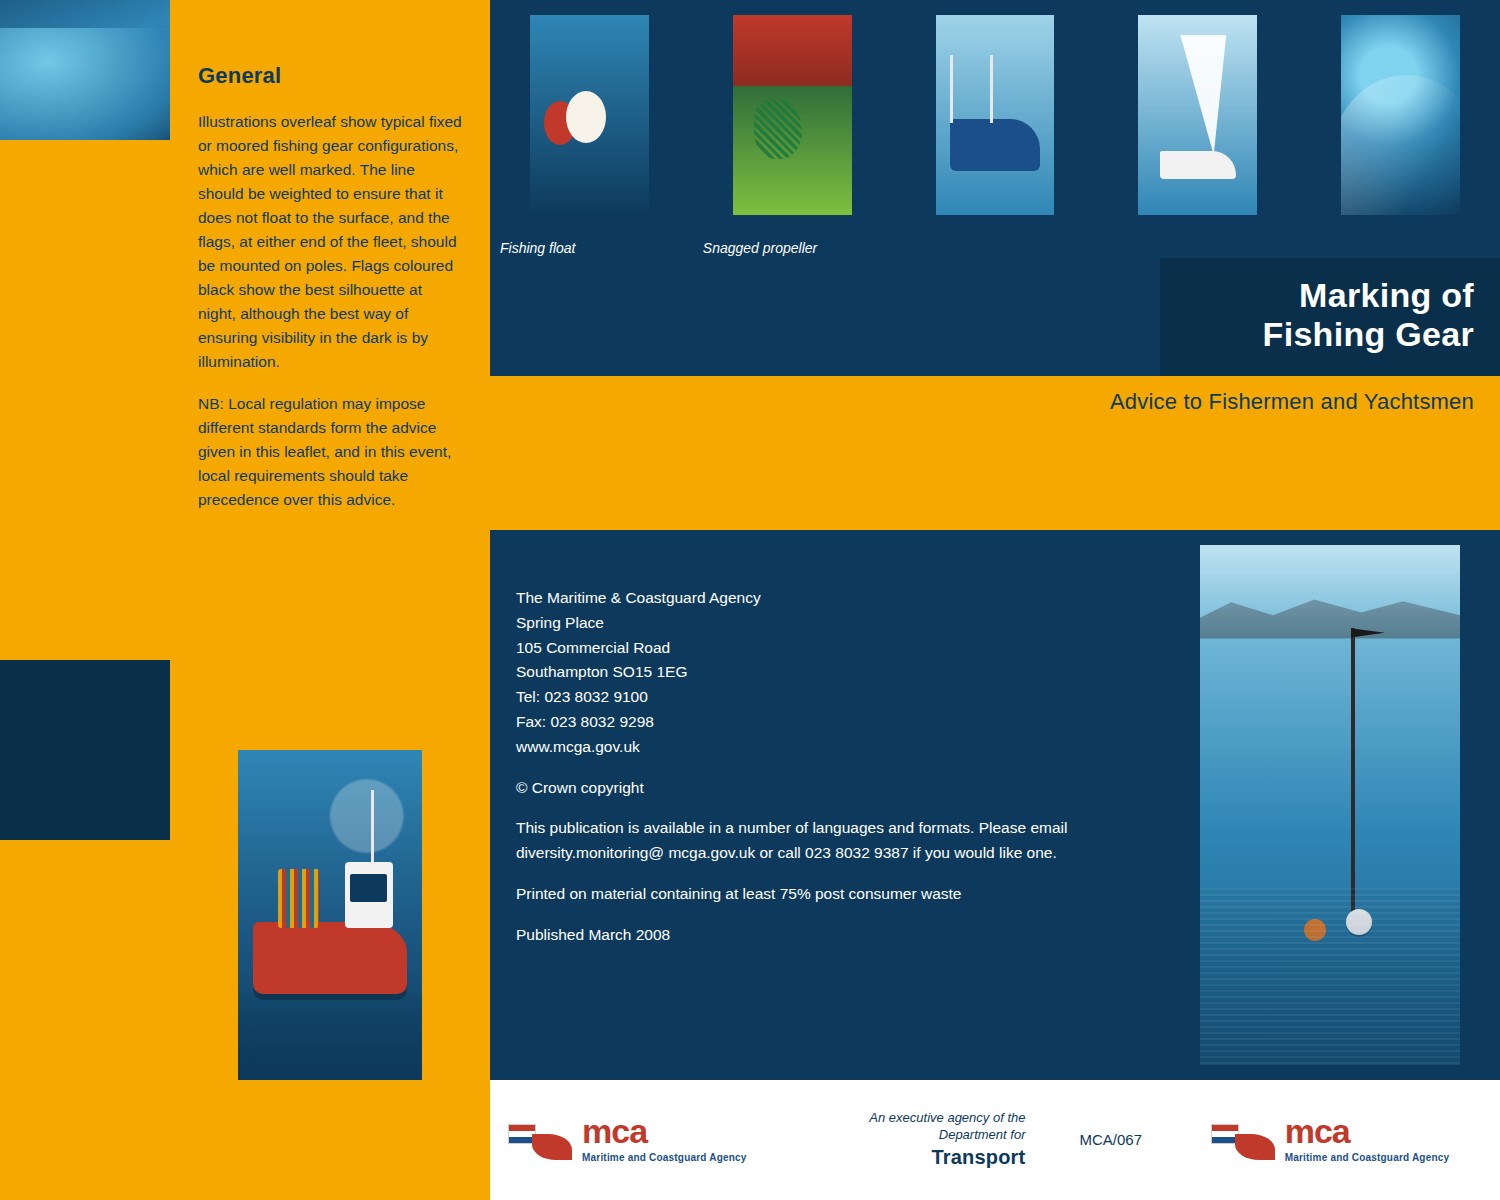General
Illustrations overleaf show typical fixed or moored fishing gear configurations, which are well marked. The line should be weighted to ensure that it does not float to the surface, and the flags, at either end of the fleet, should be mounted on poles. Flags coloured black show the best silhouette at night, although the best way of ensuring visibility in the dark is by illumination.
NB: Local regulation may impose different standards form the advice given in this leaflet, and in this event, local requirements should take precedence over this advice.
Fishing float Snagged propeller
Marking of
Fishing Gear
Advice to Fishermen and Yachtsmen
The Maritime & Coastguard Agency
Spring Place
105 Commercial Road
Southampton SO15 1EG
Tel: 023 8032 9100
Fax: 023 8032 9298
www.mcga.gov.uk
© Crown copyright
This publication is available in a number of languages and formats. Please email diversity.monitoring@ mcga.gov.uk or call 023 8032 9387 if you would like one.
Printed on material containing at least 75% post consumer waste
Published March 2008
mca Maritime and Coastguard Agency
An executive agency of the
Department for
Transport
MCA/067
mca Maritime and Coastguard Agency